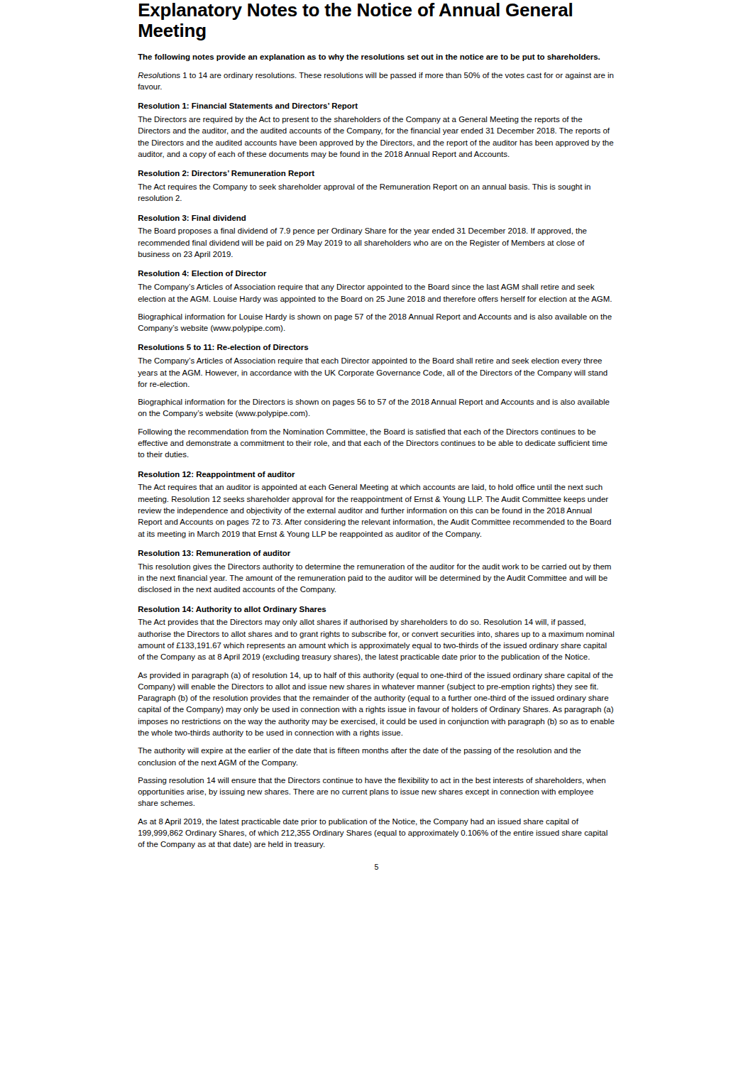Explanatory Notes to the Notice of Annual General Meeting
The following notes provide an explanation as to why the resolutions set out in the notice are to be put to shareholders.
Resolutions 1 to 14 are ordinary resolutions. These resolutions will be passed if more than 50% of the votes cast for or against are in favour.
Resolution 1: Financial Statements and Directors’ Report
The Directors are required by the Act to present to the shareholders of the Company at a General Meeting the reports of the Directors and the auditor, and the audited accounts of the Company, for the financial year ended 31 December 2018. The reports of the Directors and the audited accounts have been approved by the Directors, and the report of the auditor has been approved by the auditor, and a copy of each of these documents may be found in the 2018 Annual Report and Accounts.
Resolution 2: Directors’ Remuneration Report
The Act requires the Company to seek shareholder approval of the Remuneration Report on an annual basis. This is sought in resolution 2.
Resolution 3: Final dividend
The Board proposes a final dividend of 7.9 pence per Ordinary Share for the year ended 31 December 2018. If approved, the recommended final dividend will be paid on 29 May 2019 to all shareholders who are on the Register of Members at close of business on 23 April 2019.
Resolution 4: Election of Director
The Company’s Articles of Association require that any Director appointed to the Board since the last AGM shall retire and seek election at the AGM. Louise Hardy was appointed to the Board on 25 June 2018 and therefore offers herself for election at the AGM.
Biographical information for Louise Hardy is shown on page 57 of the 2018 Annual Report and Accounts and is also available on the Company’s website (www.polypipe.com).
Resolutions 5 to 11: Re-election of Directors
The Company’s Articles of Association require that each Director appointed to the Board shall retire and seek election every three years at the AGM. However, in accordance with the UK Corporate Governance Code, all of the Directors of the Company will stand for re-election.
Biographical information for the Directors is shown on pages 56 to 57 of the 2018 Annual Report and Accounts and is also available on the Company’s website (www.polypipe.com).
Following the recommendation from the Nomination Committee, the Board is satisfied that each of the Directors continues to be effective and demonstrate a commitment to their role, and that each of the Directors continues to be able to dedicate sufficient time to their duties.
Resolution 12: Reappointment of auditor
The Act requires that an auditor is appointed at each General Meeting at which accounts are laid, to hold office until the next such meeting. Resolution 12 seeks shareholder approval for the reappointment of Ernst & Young LLP. The Audit Committee keeps under review the independence and objectivity of the external auditor and further information on this can be found in the 2018 Annual Report and Accounts on pages 72 to 73. After considering the relevant information, the Audit Committee recommended to the Board at its meeting in March 2019 that Ernst & Young LLP be reappointed as auditor of the Company.
Resolution 13: Remuneration of auditor
This resolution gives the Directors authority to determine the remuneration of the auditor for the audit work to be carried out by them in the next financial year. The amount of the remuneration paid to the auditor will be determined by the Audit Committee and will be disclosed in the next audited accounts of the Company.
Resolution 14: Authority to allot Ordinary Shares
The Act provides that the Directors may only allot shares if authorised by shareholders to do so. Resolution 14 will, if passed, authorise the Directors to allot shares and to grant rights to subscribe for, or convert securities into, shares up to a maximum nominal amount of £133,191.67 which represents an amount which is approximately equal to two-thirds of the issued ordinary share capital of the Company as at 8 April 2019 (excluding treasury shares), the latest practicable date prior to the publication of the Notice.
As provided in paragraph (a) of resolution 14, up to half of this authority (equal to one-third of the issued ordinary share capital of the Company) will enable the Directors to allot and issue new shares in whatever manner (subject to pre-emption rights) they see fit. Paragraph (b) of the resolution provides that the remainder of the authority (equal to a further one-third of the issued ordinary share capital of the Company) may only be used in connection with a rights issue in favour of holders of Ordinary Shares. As paragraph (a) imposes no restrictions on the way the authority may be exercised, it could be used in conjunction with paragraph (b) so as to enable the whole two-thirds authority to be used in connection with a rights issue.
The authority will expire at the earlier of the date that is fifteen months after the date of the passing of the resolution and the conclusion of the next AGM of the Company.
Passing resolution 14 will ensure that the Directors continue to have the flexibility to act in the best interests of shareholders, when opportunities arise, by issuing new shares. There are no current plans to issue new shares except in connection with employee share schemes.
As at 8 April 2019, the latest practicable date prior to publication of the Notice, the Company had an issued share capital of 199,999,862 Ordinary Shares, of which 212,355 Ordinary Shares (equal to approximately 0.106% of the entire issued share capital of the Company as at that date) are held in treasury.
5